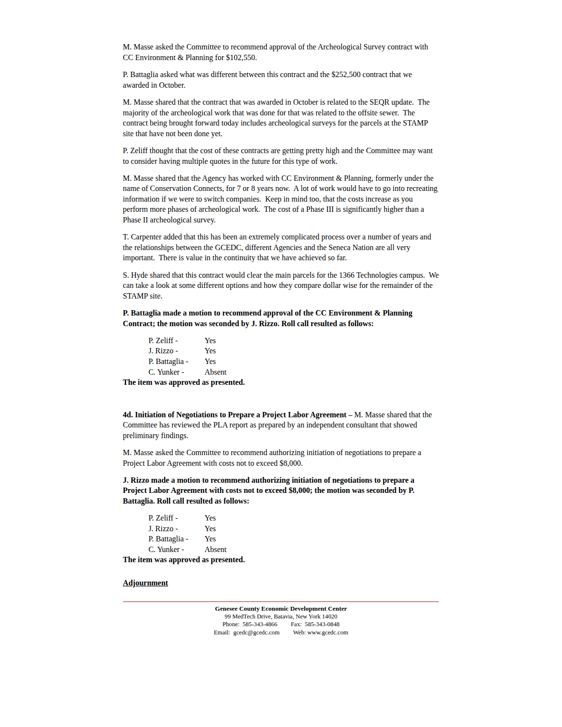M. Masse asked the Committee to recommend approval of the Archeological Survey contract with CC Environment & Planning for $102,550.
P. Battaglia asked what was different between this contract and the $252,500 contract that we awarded in October.
M. Masse shared that the contract that was awarded in October is related to the SEQR update. The majority of the archeological work that was done for that was related to the offsite sewer. The contract being brought forward today includes archeological surveys for the parcels at the STAMP site that have not been done yet.
P. Zeliff thought that the cost of these contracts are getting pretty high and the Committee may want to consider having multiple quotes in the future for this type of work.
M. Masse shared that the Agency has worked with CC Environment & Planning, formerly under the name of Conservation Connects, for 7 or 8 years now. A lot of work would have to go into recreating information if we were to switch companies. Keep in mind too, that the costs increase as you perform more phases of archeological work. The cost of a Phase III is significantly higher than a Phase II archeological survey.
T. Carpenter added that this has been an extremely complicated process over a number of years and the relationships between the GCEDC, different Agencies and the Seneca Nation are all very important. There is value in the continuity that we have achieved so far.
S. Hyde shared that this contract would clear the main parcels for the 1366 Technologies campus. We can take a look at some different options and how they compare dollar wise for the remainder of the STAMP site.
P. Battaglia made a motion to recommend approval of the CC Environment & Planning Contract; the motion was seconded by J. Rizzo. Roll call resulted as follows:
| P. Zeliff - | Yes |
| J. Rizzo - | Yes |
| P. Battaglia - | Yes |
| C. Yunker - | Absent |
The item was approved as presented.
4d. Initiation of Negotiations to Prepare a Project Labor Agreement – M. Masse shared that the Committee has reviewed the PLA report as prepared by an independent consultant that showed preliminary findings.
M. Masse asked the Committee to recommend authorizing initiation of negotiations to prepare a Project Labor Agreement with costs not to exceed $8,000.
J. Rizzo made a motion to recommend authorizing initiation of negotiations to prepare a Project Labor Agreement with costs not to exceed $8,000; the motion was seconded by P. Battaglia. Roll call resulted as follows:
| P. Zeliff - | Yes |
| J. Rizzo - | Yes |
| P. Battaglia - | Yes |
| C. Yunker - | Absent |
The item was approved as presented.
Adjournment
Genesee County Economic Development Center
99 MedTech Drive, Batavia, New York 14020
Phone: 585-343-4866 Fax: 585-343-0848
Email: gcedc@gcedc.com Web: www.gcedc.com